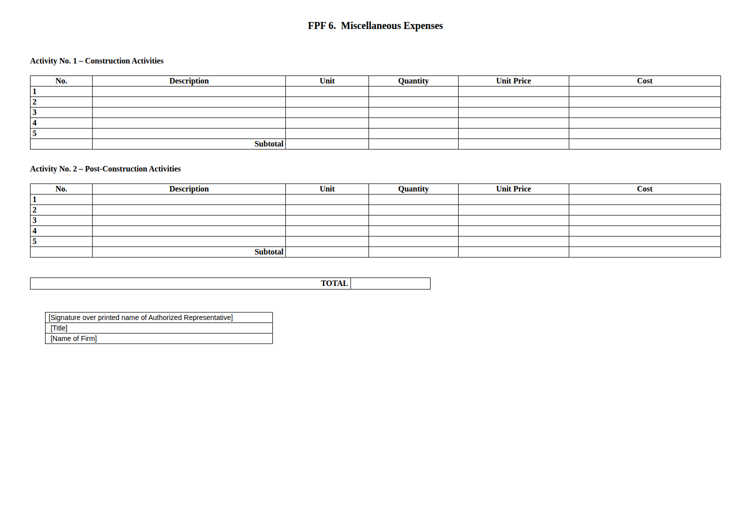FPF 6. Miscellaneous Expenses
Activity No. 1 – Construction Activities
| No. | Description | Unit | Quantity | Unit Price | Cost |
| --- | --- | --- | --- | --- | --- |
| 1 | | | | | |
| 2 | | | | | |
| 3 | | | | | |
| 4 | | | | | |
| 5 | | | | | |
| | Subtotal | | | | |
Activity No. 2 – Post-Construction Activities
| No. | Description | Unit | Quantity | Unit Price | Cost |
| --- | --- | --- | --- | --- | --- |
| 1 | | | | | |
| 2 | | | | | |
| 3 | | | | | |
| 4 | | | | | |
| 5 | | | | | |
| | Subtotal | | | | |
| TOTAL | |
| [Signature over printed name of Authorized Representative] |
| [Title] |
| [Name of Firm] |